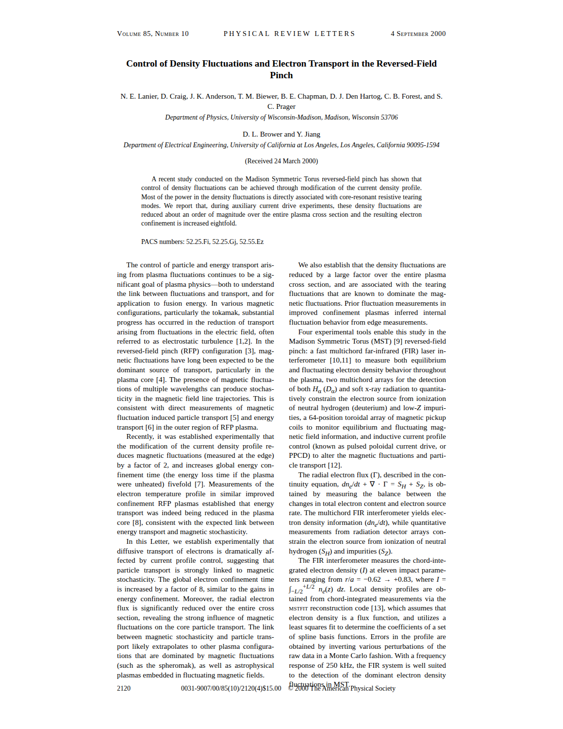Volume 85, Number 10 Physical Review Letters 4 September 2000
Control of Density Fluctuations and Electron Transport in the Reversed-Field Pinch
N. E. Lanier, D. Craig, J. K. Anderson, T. M. Biewer, B. E. Chapman, D. J. Den Hartog, C. B. Forest, and S. C. Prager
Department of Physics, University of Wisconsin-Madison, Madison, Wisconsin 53706
D. L. Brower and Y. Jiang
Department of Electrical Engineering, University of California at Los Angeles, Los Angeles, California 90095-1594
(Received 24 March 2000)
A recent study conducted on the Madison Symmetric Torus reversed-field pinch has shown that control of density fluctuations can be achieved through modification of the current density profile. Most of the power in the density fluctuations is directly associated with core-resonant resistive tearing modes. We report that, during auxiliary current drive experiments, these density fluctuations are reduced about an order of magnitude over the entire plasma cross section and the resulting electron confinement is increased eightfold.
PACS numbers: 52.25.Fi, 52.25.Gj, 52.55.Ez
The control of particle and energy transport arising from plasma fluctuations continues to be a significant goal of plasma physics—both to understand the link between fluctuations and transport, and for application to fusion energy. In various magnetic configurations, particularly the tokamak, substantial progress has occurred in the reduction of transport arising from fluctuations in the electric field, often referred to as electrostatic turbulence [1,2]. In the reversed-field pinch (RFP) configuration [3], magnetic fluctuations have long been expected to be the dominant source of transport, particularly in the plasma core [4]. The presence of magnetic fluctuations of multiple wavelengths can produce stochasticity in the magnetic field line trajectories. This is consistent with direct measurements of magnetic fluctuation induced particle transport [5] and energy transport [6] in the outer region of RFP plasma.
Recently, it was established experimentally that the modification of the current density profile reduces magnetic fluctuations (measured at the edge) by a factor of 2, and increases global energy confinement time (the energy loss time if the plasma were unheated) fivefold [7]. Measurements of the electron temperature profile in similar improved confinement RFP plasmas established that energy transport was indeed being reduced in the plasma core [8], consistent with the expected link between energy transport and magnetic stochasticity.
In this Letter, we establish experimentally that diffusive transport of electrons is dramatically affected by current profile control, suggesting that particle transport is strongly linked to magnetic stochasticity. The global electron confinement time is increased by a factor of 8, similar to the gains in energy confinement. Moreover, the radial electron flux is significantly reduced over the entire cross section, revealing the strong influence of magnetic fluctuations on the core particle transport. The link between magnetic stochasticity and particle transport likely extrapolates to other plasma configurations that are dominated by magnetic fluctuations (such as the spheromak), as well as astrophysical plasmas embedded in fluctuating magnetic fields.
We also establish that the density fluctuations are reduced by a large factor over the entire plasma cross section, and are associated with the tearing fluctuations that are known to dominate the magnetic fluctuations. Prior fluctuation measurements in improved confinement plasmas inferred internal fluctuation behavior from edge measurements.
Four experimental tools enable this study in the Madison Symmetric Torus (MST) [9] reversed-field pinch: a fast multichord far-infrared (FIR) laser interferometer [10,11] to measure both equilibrium and fluctuating electron density behavior throughout the plasma, two multichord arrays for the detection of both Hα (Dα) and soft x-ray radiation to quantitatively constrain the electron source from ionization of neutral hydrogen (deuterium) and low-Z impurities, a 64-position toroidal array of magnetic pickup coils to monitor equilibrium and fluctuating magnetic field information, and inductive current profile control (known as pulsed poloidal current drive, or PPCD) to alter the magnetic fluctuations and particle transport [12].
The radial electron flux (Γ), described in the continuity equation, dne/dt + ∇ · Γ = SH + SZ, is obtained by measuring the balance between the changes in total electron content and electron source rate. The multichord FIR interferometer yields electron density information (dne/dt), while quantitative measurements from radiation detector arrays constrain the electron source from ionization of neutral hydrogen (SH) and impurities (SZ).
The FIR interferometer measures the chord-integrated electron density (I) at eleven impact parameters ranging from r/a = −0.62 → +0.83, where I = ∫−L/2+L/2 ne(z) dz. Local density profiles are obtained from chord-integrated measurements via the mstfit reconstruction code [13], which assumes that electron density is a flux function, and utilizes a least squares fit to determine the coefficients of a set of spline basis functions. Errors in the profile are obtained by inverting various perturbations of the raw data in a Monte Carlo fashion. With a frequency response of 250 kHz, the FIR system is well suited to the detection of the dominant electron density fluctuations in MST.
2120 0031-9007/00/85(10)/2120(4)$15.00 © 2000 The American Physical Society